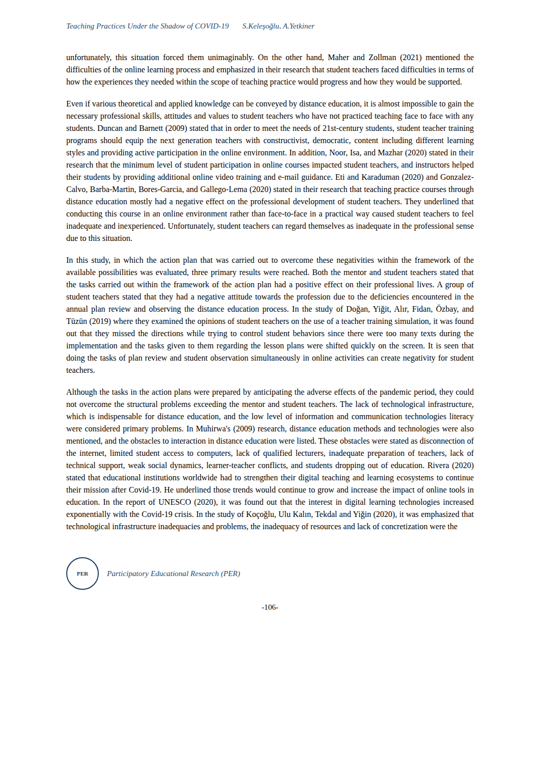Teaching Practices Under the Shadow of COVID-19 S.Keleşoğlu, A.Yetkiner
unfortunately, this situation forced them unimaginably. On the other hand, Maher and Zollman (2021) mentioned the difficulties of the online learning process and emphasized in their research that student teachers faced difficulties in terms of how the experiences they needed within the scope of teaching practice would progress and how they would be supported.
Even if various theoretical and applied knowledge can be conveyed by distance education, it is almost impossible to gain the necessary professional skills, attitudes and values to student teachers who have not practiced teaching face to face with any students. Duncan and Barnett (2009) stated that in order to meet the needs of 21st-century students, student teacher training programs should equip the next generation teachers with constructivist, democratic, content including different learning styles and providing active participation in the online environment. In addition, Noor, Isa, and Mazhar (2020) stated in their research that the minimum level of student participation in online courses impacted student teachers, and instructors helped their students by providing additional online video training and e-mail guidance. Eti and Karaduman (2020) and Gonzalez-Calvo, Barba-Martin, Bores-Garcia, and Gallego-Lema (2020) stated in their research that teaching practice courses through distance education mostly had a negative effect on the professional development of student teachers. They underlined that conducting this course in an online environment rather than face-to-face in a practical way caused student teachers to feel inadequate and inexperienced. Unfortunately, student teachers can regard themselves as inadequate in the professional sense due to this situation.
In this study, in which the action plan that was carried out to overcome these negativities within the framework of the available possibilities was evaluated, three primary results were reached. Both the mentor and student teachers stated that the tasks carried out within the framework of the action plan had a positive effect on their professional lives. A group of student teachers stated that they had a negative attitude towards the profession due to the deficiencies encountered in the annual plan review and observing the distance education process. In the study of Doğan, Yiğit, Alır, Fidan, Özbay, and Tüzün (2019) where they examined the opinions of student teachers on the use of a teacher training simulation, it was found out that they missed the directions while trying to control student behaviors since there were too many texts during the implementation and the tasks given to them regarding the lesson plans were shifted quickly on the screen. It is seen that doing the tasks of plan review and student observation simultaneously in online activities can create negativity for student teachers.
Although the tasks in the action plans were prepared by anticipating the adverse effects of the pandemic period, they could not overcome the structural problems exceeding the mentor and student teachers. The lack of technological infrastructure, which is indispensable for distance education, and the low level of information and communication technologies literacy were considered primary problems. In Muhirwa's (2009) research, distance education methods and technologies were also mentioned, and the obstacles to interaction in distance education were listed. These obstacles were stated as disconnection of the internet, limited student access to computers, lack of qualified lecturers, inadequate preparation of teachers, lack of technical support, weak social dynamics, learner-teacher conflicts, and students dropping out of education. Rivera (2020) stated that educational institutions worldwide had to strengthen their digital teaching and learning ecosystems to continue their mission after Covid-19. He underlined those trends would continue to grow and increase the impact of online tools in education. In the report of UNESCO (2020), it was found out that the interest in digital learning technologies increased exponentially with the Covid-19 crisis. In the study of Koçoğlu, Ulu Kalın, Tekdal and Yiğin (2020), it was emphasized that technological infrastructure inadequacies and problems, the inadequacy of resources and lack of concretization were the
PER
Participatory Educational Research (PER)
-106-